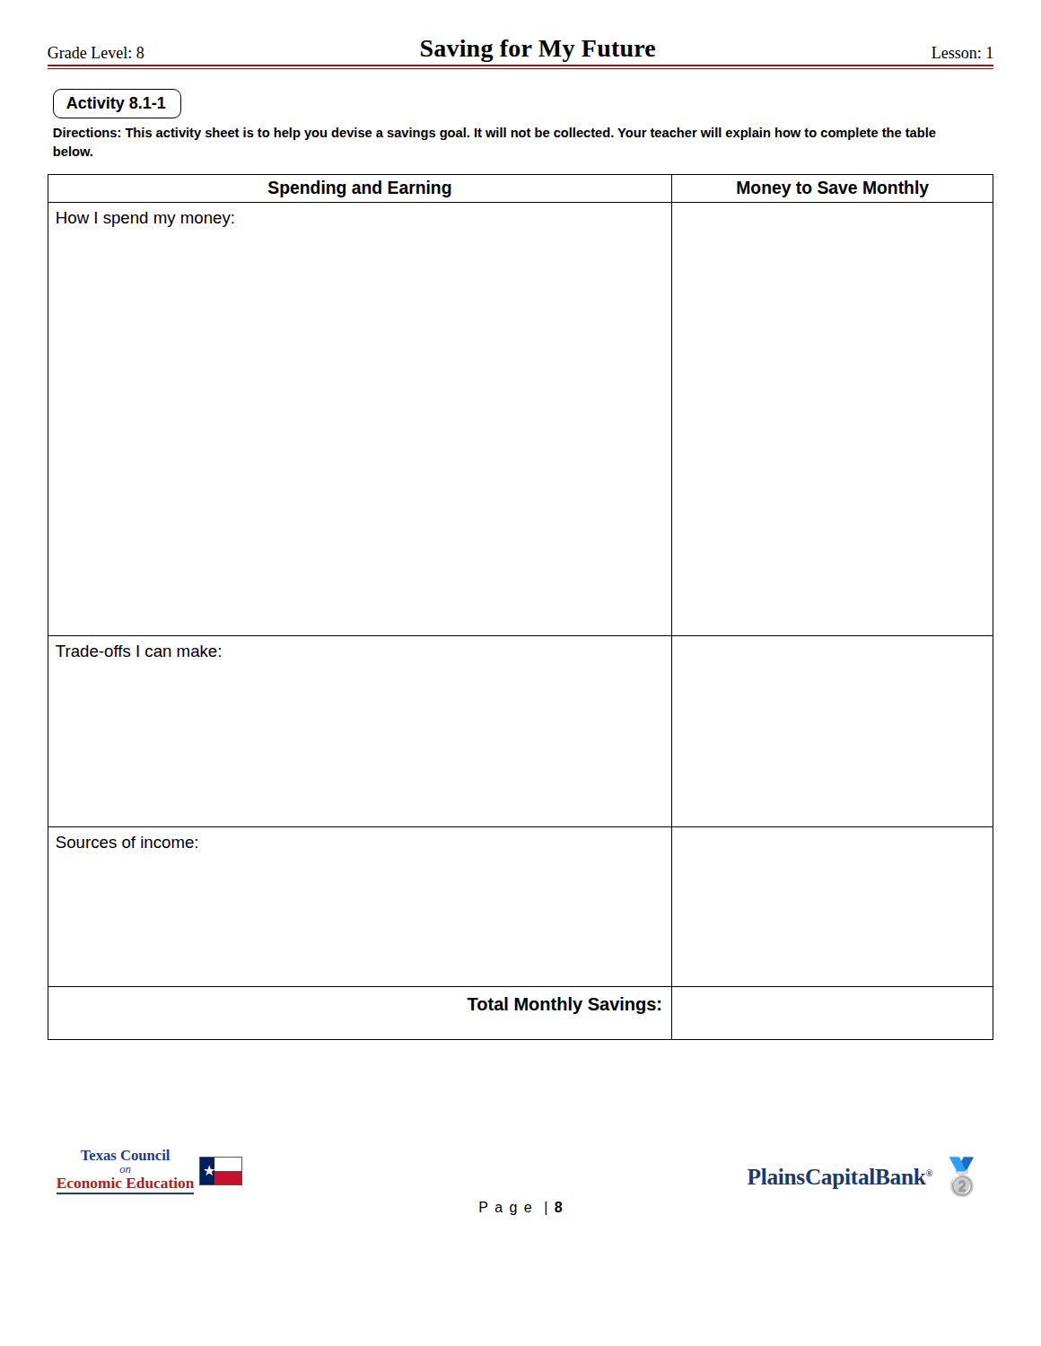Grade Level: 8
Saving for My Future
Lesson: 1
Activity 8.1-1
Directions: This activity sheet is to help you devise a savings goal. It will not be collected. Your teacher will explain how to complete the table below.
| Spending and Earning | Money to Save Monthly |
| --- | --- |
| How I spend my money: | |
| Trade-offs I can make: | |
| Sources of income: | |
| Total Monthly Savings: | |
Texas Council
on
Economic Education
PlainsCapitalBank®
🥈
P a g e | 8